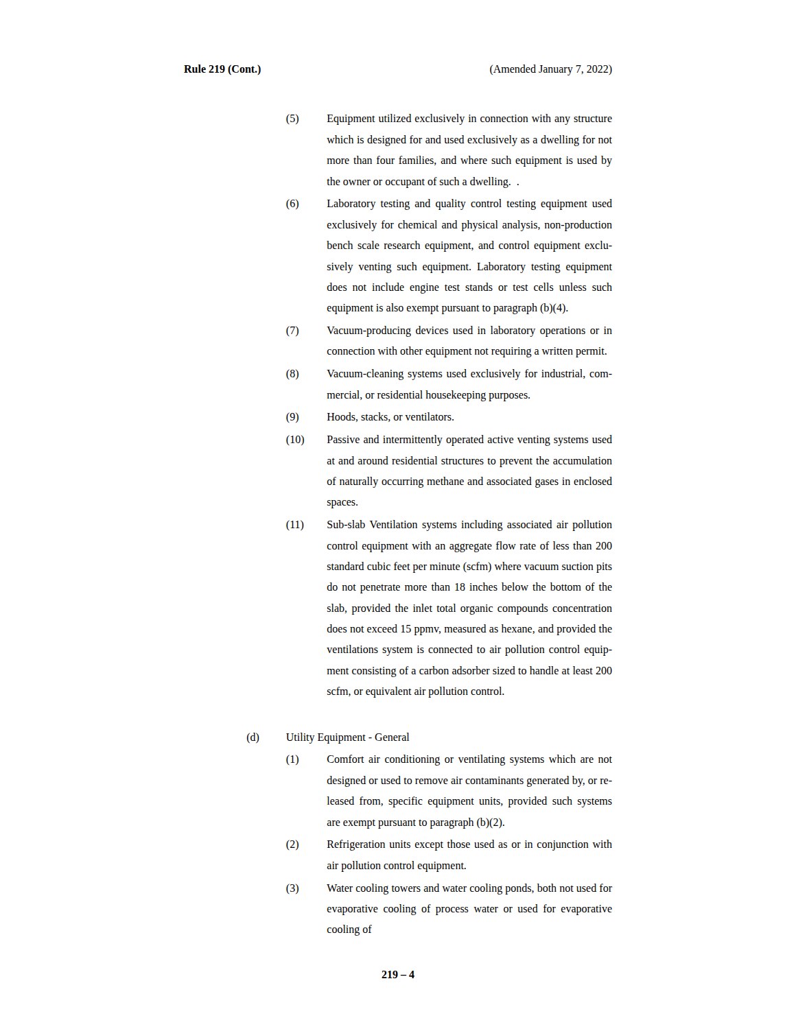Rule 219 (Cont.)
(Amended January 7, 2022)
(5)
Equipment utilized exclusively in connection with any structure which is designed for and used exclusively as a dwelling for not more than four families, and where such equipment is used by the owner or occupant of such a dwelling. .
(6)
Laboratory testing and quality control testing equipment used exclusively for chemical and physical analysis, non-production bench scale research equipment, and control equipment exclusively venting such equipment. Laboratory testing equipment does not include engine test stands or test cells unless such equipment is also exempt pursuant to paragraph (b)(4).
(7)
Vacuum-producing devices used in laboratory operations or in connection with other equipment not requiring a written permit.
(8)
Vacuum-cleaning systems used exclusively for industrial, commercial, or residential housekeeping purposes.
(9)
Hoods, stacks, or ventilators.
(10)
Passive and intermittently operated active venting systems used at and around residential structures to prevent the accumulation of naturally occurring methane and associated gases in enclosed spaces.
(11)
Sub-slab Ventilation systems including associated air pollution control equipment with an aggregate flow rate of less than 200 standard cubic feet per minute (scfm) where vacuum suction pits do not penetrate more than 18 inches below the bottom of the slab, provided the inlet total organic compounds concentration does not exceed 15 ppmv, measured as hexane, and provided the ventilations system is connected to air pollution control equipment consisting of a carbon adsorber sized to handle at least 200 scfm, or equivalent air pollution control.
(d)
Utility Equipment - General
(1)
Comfort air conditioning or ventilating systems which are not designed or used to remove air contaminants generated by, or released from, specific equipment units, provided such systems are exempt pursuant to paragraph (b)(2).
(2)
Refrigeration units except those used as or in conjunction with air pollution control equipment.
(3)
Water cooling towers and water cooling ponds, both not used for evaporative cooling of process water or used for evaporative cooling of
219 – 4